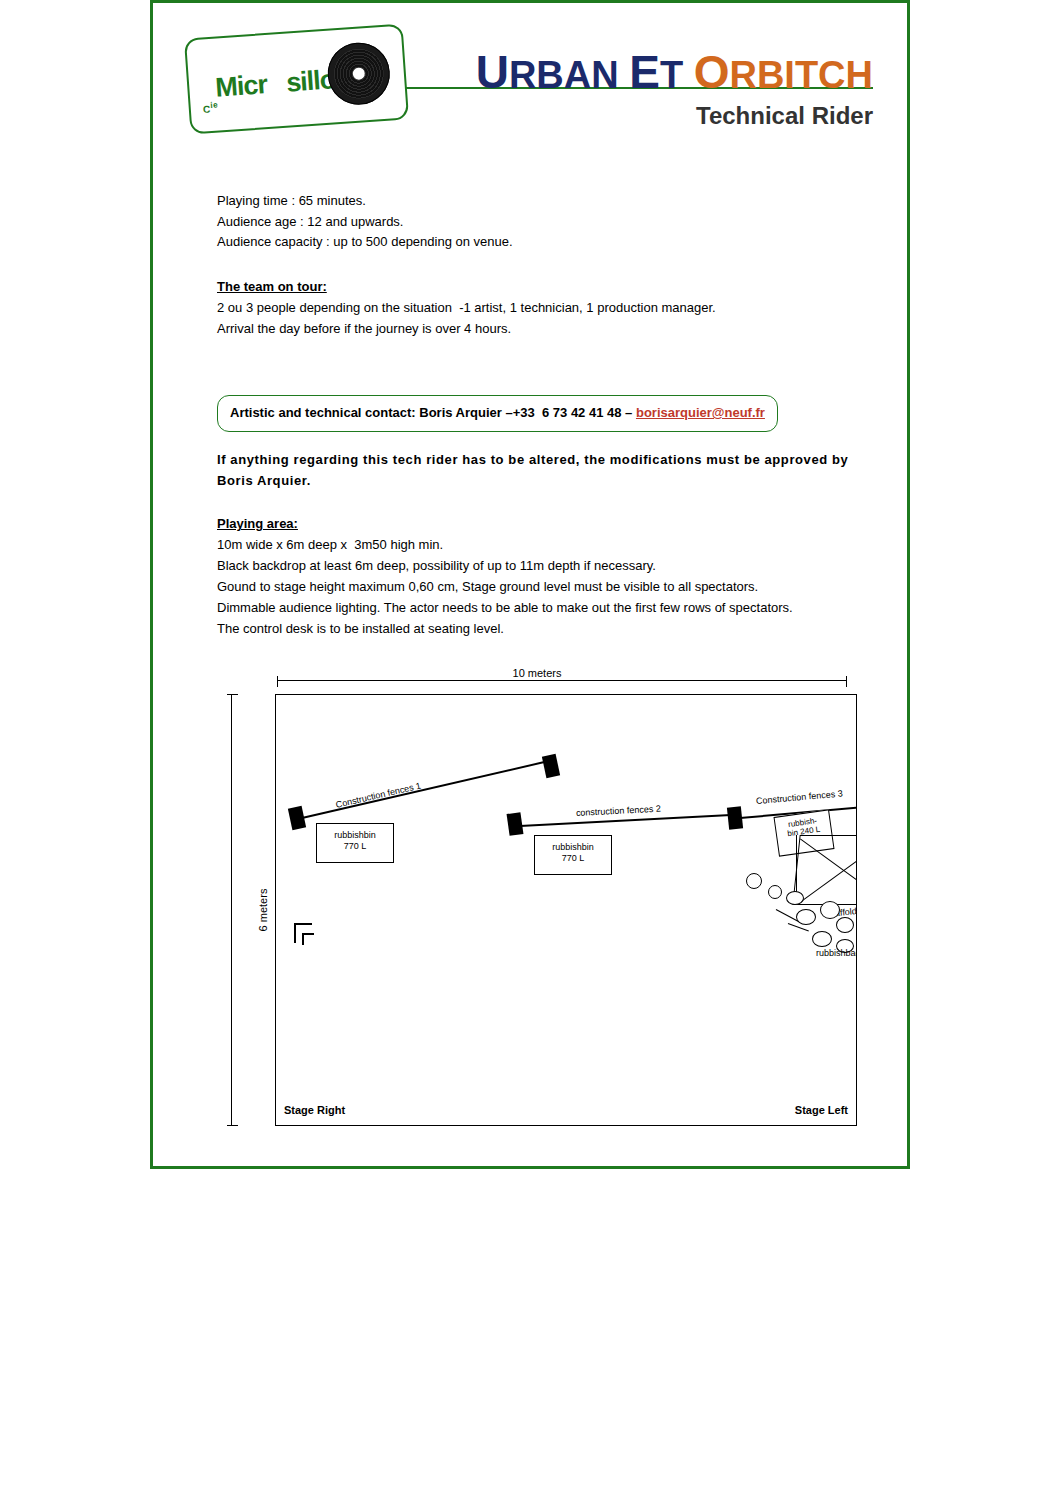Cie Micr sillon
URBAN ET ORBITCH
Technical Rider
Playing time : 65 minutes.
Audience age : 12 and upwards.
Audience capacity : up to 500 depending on venue.
The team on tour:
2 ou 3 people depending on the situation -1 artist, 1 technician, 1 production manager.
Arrival the day before if the journey is over 4 hours.
Artistic and technical contact: Boris Arquier –+33 6 73 42 41 48 – borisarquier@neuf.fr
If anything regarding this tech rider has to be altered, the modifications must be approved by Boris Arquier.
Playing area:
10m wide x 6m deep x 3m50 high min.
Black backdrop at least 6m deep, possibility of up to 11m depth if necessary.
Gound to stage height maximum 0,60 cm, Stage ground level must be visible to all spectators.
Dimmable audience lighting. The actor needs to be able to make out the first few rows of spectators.
The control desk is to be installed at seating level.
10 meters
6 meters
Construction fences 1 construction fences 2 Construction fences 3
rubbishbin
770 L
rubbishbin
770 L
rubbish-
bin 240 L
scaffolding
rubbishbags Stage Right Stage Left